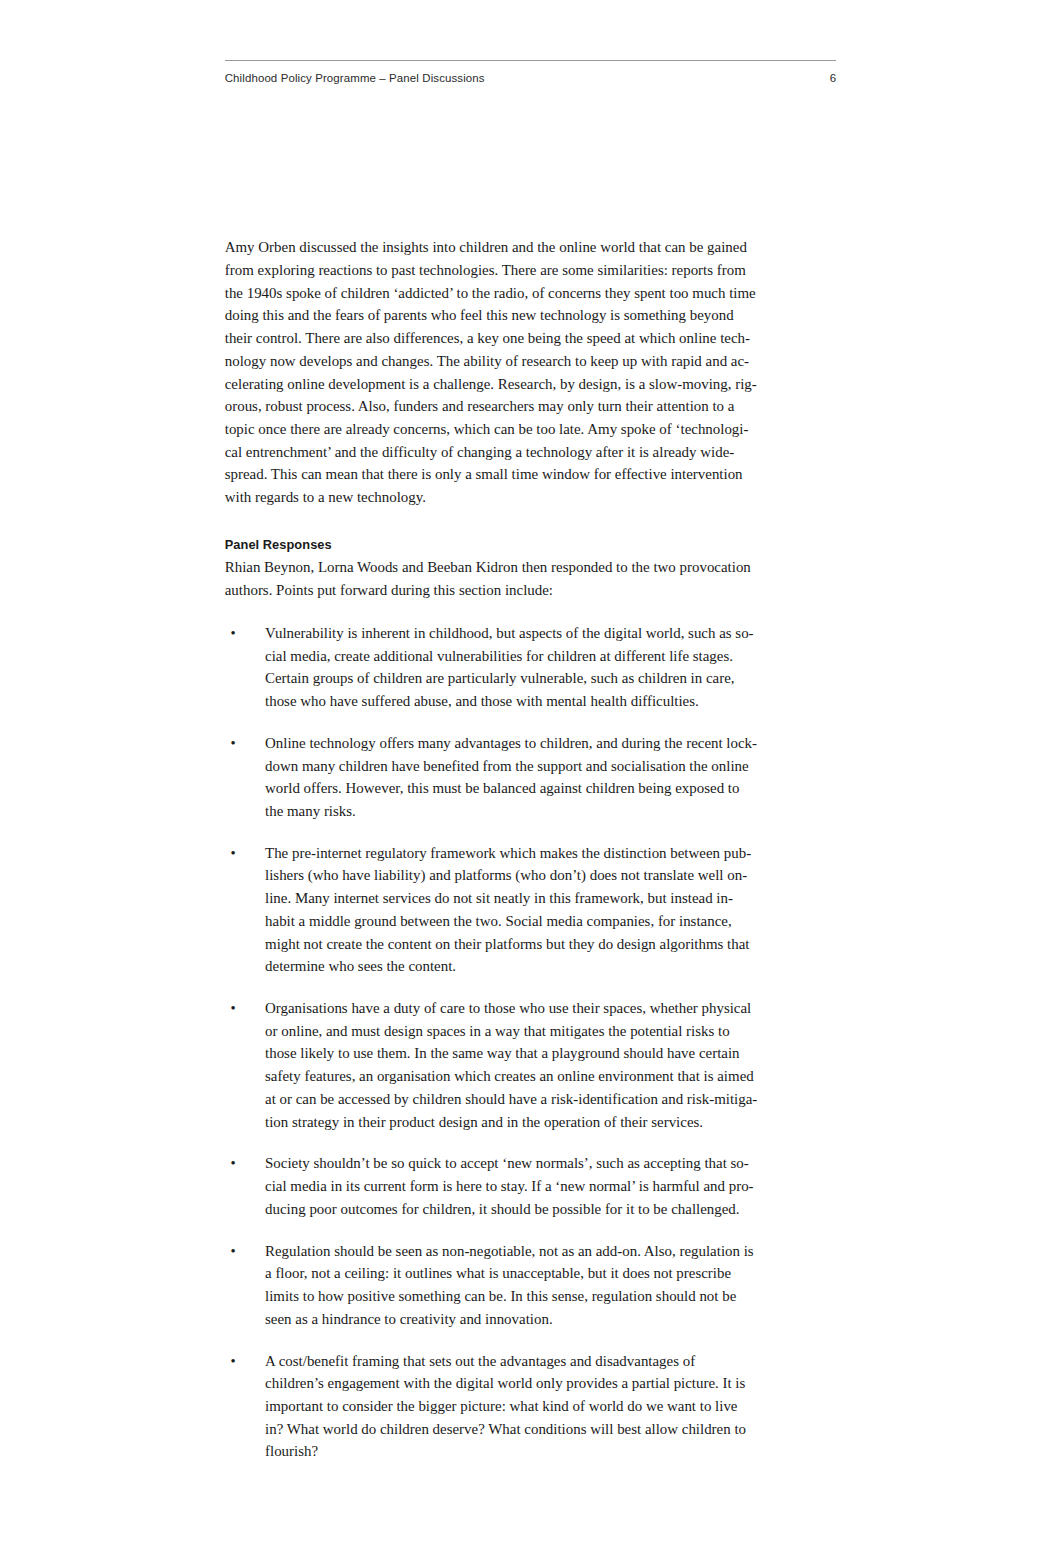Childhood Policy Programme – Panel Discussions 6
Amy Orben discussed the insights into children and the online world that can be gained from exploring reactions to past technologies. There are some similarities: reports from the 1940s spoke of children ‘addicted’ to the radio, of concerns they spent too much time doing this and the fears of parents who feel this new technology is something beyond their control. There are also differences, a key one being the speed at which online technology now develops and changes. The ability of research to keep up with rapid and accelerating online development is a challenge. Research, by design, is a slow-moving, rigorous, robust process. Also, funders and researchers may only turn their attention to a topic once there are already concerns, which can be too late. Amy spoke of ‘technological entrenchment’ and the difficulty of changing a technology after it is already widespread. This can mean that there is only a small time window for effective intervention with regards to a new technology.
Panel Responses
Rhian Beynon, Lorna Woods and Beeban Kidron then responded to the two provocation authors. Points put forward during this section include:
Vulnerability is inherent in childhood, but aspects of the digital world, such as social media, create additional vulnerabilities for children at different life stages. Certain groups of children are particularly vulnerable, such as children in care, those who have suffered abuse, and those with mental health difficulties.
Online technology offers many advantages to children, and during the recent lockdown many children have benefited from the support and socialisation the online world offers. However, this must be balanced against children being exposed to the many risks.
The pre-internet regulatory framework which makes the distinction between publishers (who have liability) and platforms (who don’t) does not translate well online. Many internet services do not sit neatly in this framework, but instead inhabit a middle ground between the two. Social media companies, for instance, might not create the content on their platforms but they do design algorithms that determine who sees the content.
Organisations have a duty of care to those who use their spaces, whether physical or online, and must design spaces in a way that mitigates the potential risks to those likely to use them. In the same way that a playground should have certain safety features, an organisation which creates an online environment that is aimed at or can be accessed by children should have a risk-identification and risk-mitigation strategy in their product design and in the operation of their services.
Society shouldn’t be so quick to accept ‘new normals’, such as accepting that social media in its current form is here to stay. If a ‘new normal’ is harmful and producing poor outcomes for children, it should be possible for it to be challenged.
Regulation should be seen as non-negotiable, not as an add-on. Also, regulation is a floor, not a ceiling: it outlines what is unacceptable, but it does not prescribe limits to how positive something can be. In this sense, regulation should not be seen as a hindrance to creativity and innovation.
A cost/benefit framing that sets out the advantages and disadvantages of children’s engagement with the digital world only provides a partial picture. It is important to consider the bigger picture: what kind of world do we want to live in? What world do children deserve? What conditions will best allow children to flourish?